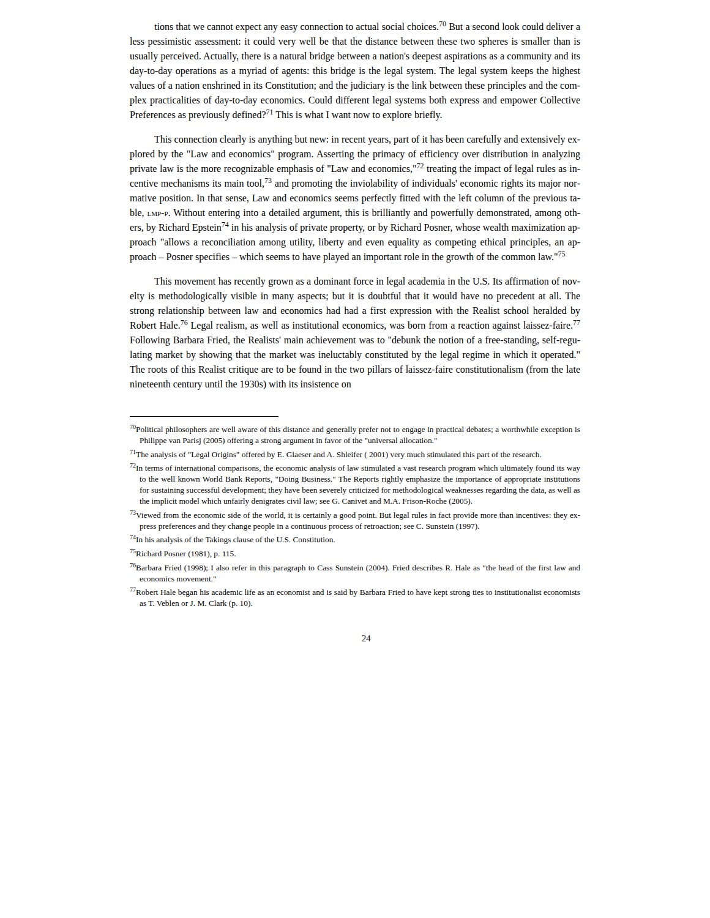tions that we cannot expect any easy connection to actual social choices.70 But a second look could deliver a less pessimistic assessment: it could very well be that the distance between these two spheres is smaller than is usually perceived. Actually, there is a natural bridge between a nation's deepest aspirations as a community and its day-to-day operations as a myriad of agents: this bridge is the legal system. The legal system keeps the highest values of a nation enshrined in its Constitution; and the judiciary is the link between these principles and the complex practicalities of day-to-day economics. Could different legal systems both express and empower Collective Preferences as previously defined?71 This is what I want now to explore briefly.
This connection clearly is anything but new: in recent years, part of it has been carefully and extensively explored by the "Law and economics" program. Asserting the primacy of efficiency over distribution in analyzing private law is the more recognizable emphasis of "Law and economics,"72 treating the impact of legal rules as incentive mechanisms its main tool,73 and promoting the inviolability of individuals' economic rights its major normative position. In that sense, Law and economics seems perfectly fitted with the left column of the previous table, lmp-p. Without entering into a detailed argument, this is brilliantly and powerfully demonstrated, among others, by Richard Epstein74 in his analysis of private property, or by Richard Posner, whose wealth maximization approach "allows a reconciliation among utility, liberty and even equality as competing ethical principles, an approach – Posner specifies – which seems to have played an important role in the growth of the common law."75
This movement has recently grown as a dominant force in legal academia in the U.S. Its affirmation of novelty is methodologically visible in many aspects; but it is doubtful that it would have no precedent at all. The strong relationship between law and economics had had a first expression with the Realist school heralded by Robert Hale.76 Legal realism, as well as institutional economics, was born from a reaction against laissez-faire.77 Following Barbara Fried, the Realists' main achievement was to "debunk the notion of a free-standing, self-regulating market by showing that the market was ineluctably constituted by the legal regime in which it operated." The roots of this Realist critique are to be found in the two pillars of laissez-faire constitutionalism (from the late nineteenth century until the 1930s) with its insistence on
70Political philosophers are well aware of this distance and generally prefer not to engage in practical debates; a worthwhile exception is Philippe van Parisj (2005) offering a strong argument in favor of the "universal allocation."
71The analysis of "Legal Origins" offered by E. Glaeser and A. Shleifer ( 2001) very much stimulated this part of the research.
72In terms of international comparisons, the economic analysis of law stimulated a vast research program which ultimately found its way to the well known World Bank Reports, "Doing Business." The Reports rightly emphasize the importance of appropriate institutions for sustaining successful development; they have been severely criticized for methodological weaknesses regarding the data, as well as the implicit model which unfairly denigrates civil law; see G. Canivet and M.A. Frison-Roche (2005).
73Viewed from the economic side of the world, it is certainly a good point. But legal rules in fact provide more than incentives: they express preferences and they change people in a continuous process of retroaction; see C. Sunstein (1997).
74In his analysis of the Takings clause of the U.S. Constitution.
75Richard Posner (1981), p. 115.
76Barbara Fried (1998); I also refer in this paragraph to Cass Sunstein (2004). Fried describes R. Hale as "the head of the first law and economics movement."
77Robert Hale began his academic life as an economist and is said by Barbara Fried to have kept strong ties to institutionalist economists as T. Veblen or J. M. Clark (p. 10).
24